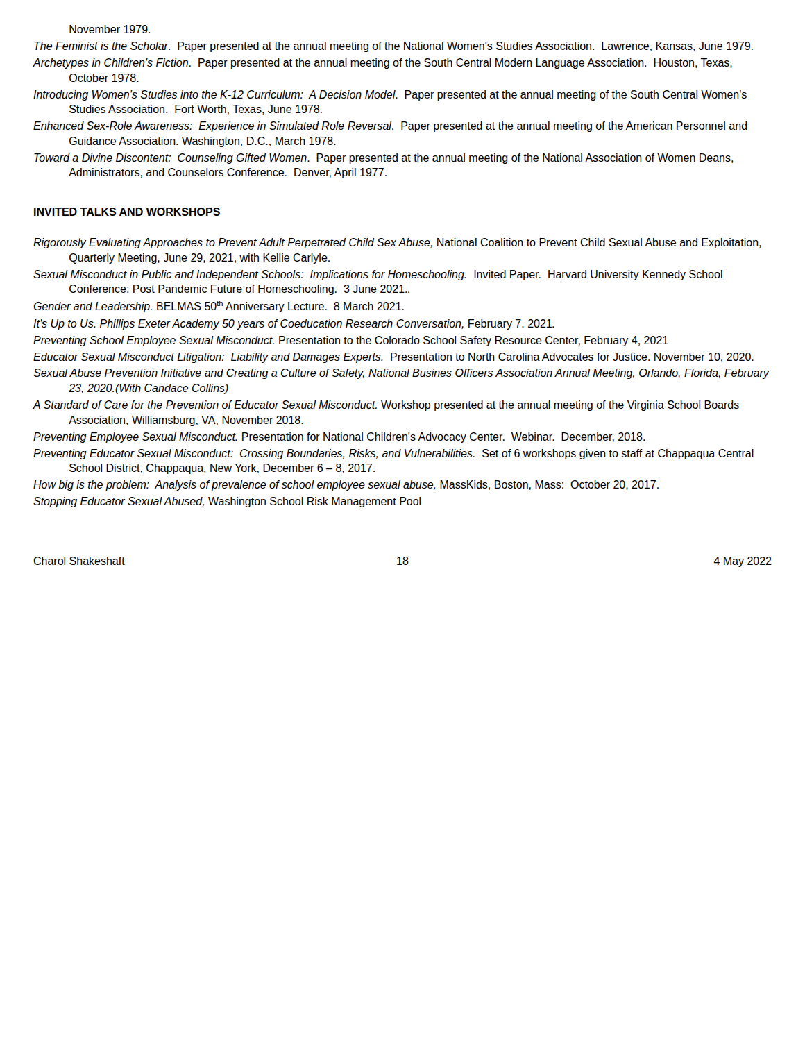November 1979.
The Feminist is the Scholar. Paper presented at the annual meeting of the National Women's Studies Association. Lawrence, Kansas, June 1979.
Archetypes in Children's Fiction. Paper presented at the annual meeting of the South Central Modern Language Association. Houston, Texas, October 1978.
Introducing Women's Studies into the K-12 Curriculum: A Decision Model. Paper presented at the annual meeting of the South Central Women's Studies Association. Fort Worth, Texas, June 1978.
Enhanced Sex-Role Awareness: Experience in Simulated Role Reversal. Paper presented at the annual meeting of the American Personnel and Guidance Association. Washington, D.C., March 1978.
Toward a Divine Discontent: Counseling Gifted Women. Paper presented at the annual meeting of the National Association of Women Deans, Administrators, and Counselors Conference. Denver, April 1977.
INVITED TALKS AND WORKSHOPS
Rigorously Evaluating Approaches to Prevent Adult Perpetrated Child Sex Abuse, National Coalition to Prevent Child Sexual Abuse and Exploitation, Quarterly Meeting, June 29, 2021, with Kellie Carlyle.
Sexual Misconduct in Public and Independent Schools: Implications for Homeschooling. Invited Paper. Harvard University Kennedy School Conference: Post Pandemic Future of Homeschooling. 3 June 2021..
Gender and Leadership. BELMAS 50th Anniversary Lecture. 8 March 2021.
It's Up to Us. Phillips Exeter Academy 50 years of Coeducation Research Conversation, February 7. 2021.
Preventing School Employee Sexual Misconduct. Presentation to the Colorado School Safety Resource Center, February 4, 2021
Educator Sexual Misconduct Litigation: Liability and Damages Experts. Presentation to North Carolina Advocates for Justice. November 10, 2020.
Sexual Abuse Prevention Initiative and Creating a Culture of Safety, National Busines Officers Association Annual Meeting, Orlando, Florida, February 23, 2020.(With Candace Collins)
A Standard of Care for the Prevention of Educator Sexual Misconduct. Workshop presented at the annual meeting of the Virginia School Boards Association, Williamsburg, VA, November 2018.
Preventing Employee Sexual Misconduct. Presentation for National Children's Advocacy Center. Webinar. December, 2018.
Preventing Educator Sexual Misconduct: Crossing Boundaries, Risks, and Vulnerabilities. Set of 6 workshops given to staff at Chappaqua Central School District, Chappaqua, New York, December 6 – 8, 2017.
How big is the problem: Analysis of prevalence of school employee sexual abuse, MassKids, Boston, Mass: October 20, 2017.
Stopping Educator Sexual Abused, Washington School Risk Management Pool
Charol Shakeshaft
18
4 May 2022